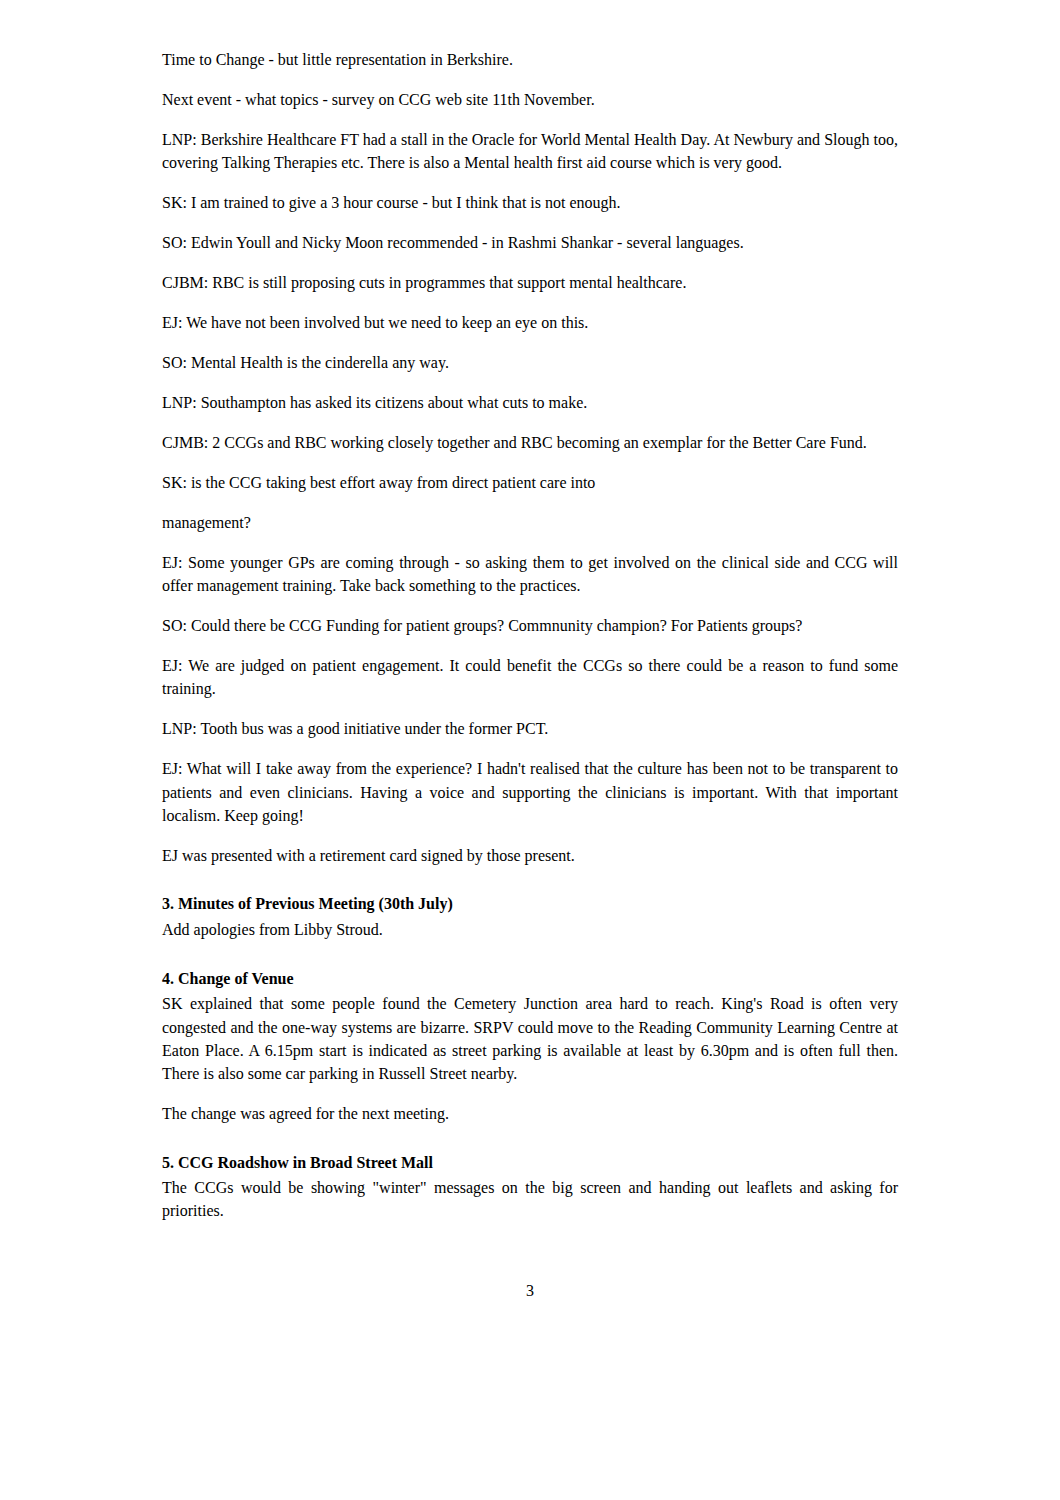Time to Change - but little representation in Berkshire.
Next event - what topics - survey on CCG web site 11th November.
LNP: Berkshire Healthcare FT had a stall in the Oracle for World Mental Health Day. At Newbury and Slough too, covering Talking Therapies etc. There is also a Mental health first aid course which is very good.
SK: I am trained to give a 3 hour course - but I think that is not enough.
SO: Edwin Youll and Nicky Moon recommended - in Rashmi Shankar - several languages.
CJBM: RBC is still proposing cuts in programmes that support mental healthcare.
EJ: We have not been involved but we need to keep an eye on this.
SO: Mental Health is the cinderella any way.
LNP: Southampton has asked its citizens about what cuts to make.
CJMB: 2 CCGs and RBC working closely together and RBC becoming an exemplar for the Better Care Fund.
SK: is the CCG taking best effort away from direct patient care into
management?
EJ: Some younger GPs are coming through - so asking them to get involved on the clinical side and CCG will offer management training. Take back something to the practices.
SO: Could there be CCG Funding for patient groups? Commnunity champion? For Patients groups?
EJ: We are judged on patient engagement. It could benefit the CCGs so there could be a reason to fund some training.
LNP: Tooth bus was a good initiative under the former PCT.
EJ: What will I take away from the experience? I hadn't realised that the culture has been not to be transparent to patients and even clinicians. Having a voice and supporting the clinicians is important. With that important localism. Keep going!
EJ was presented with a retirement card signed by those present.
3. Minutes of Previous Meeting (30th July)
Add apologies from Libby Stroud.
4. Change of Venue
SK explained that some people found the Cemetery Junction area hard to reach. King's Road is often very congested and the one-way systems are bizarre. SRPV could move to the Reading Community Learning Centre at Eaton Place. A 6.15pm start is indicated as street parking is available at least by 6.30pm and is often full then. There is also some car parking in Russell Street nearby.
The change was agreed for the next meeting.
5. CCG Roadshow in Broad Street Mall
The CCGs would be showing "winter" messages on the big screen and handing out leaflets and asking for priorities.
3